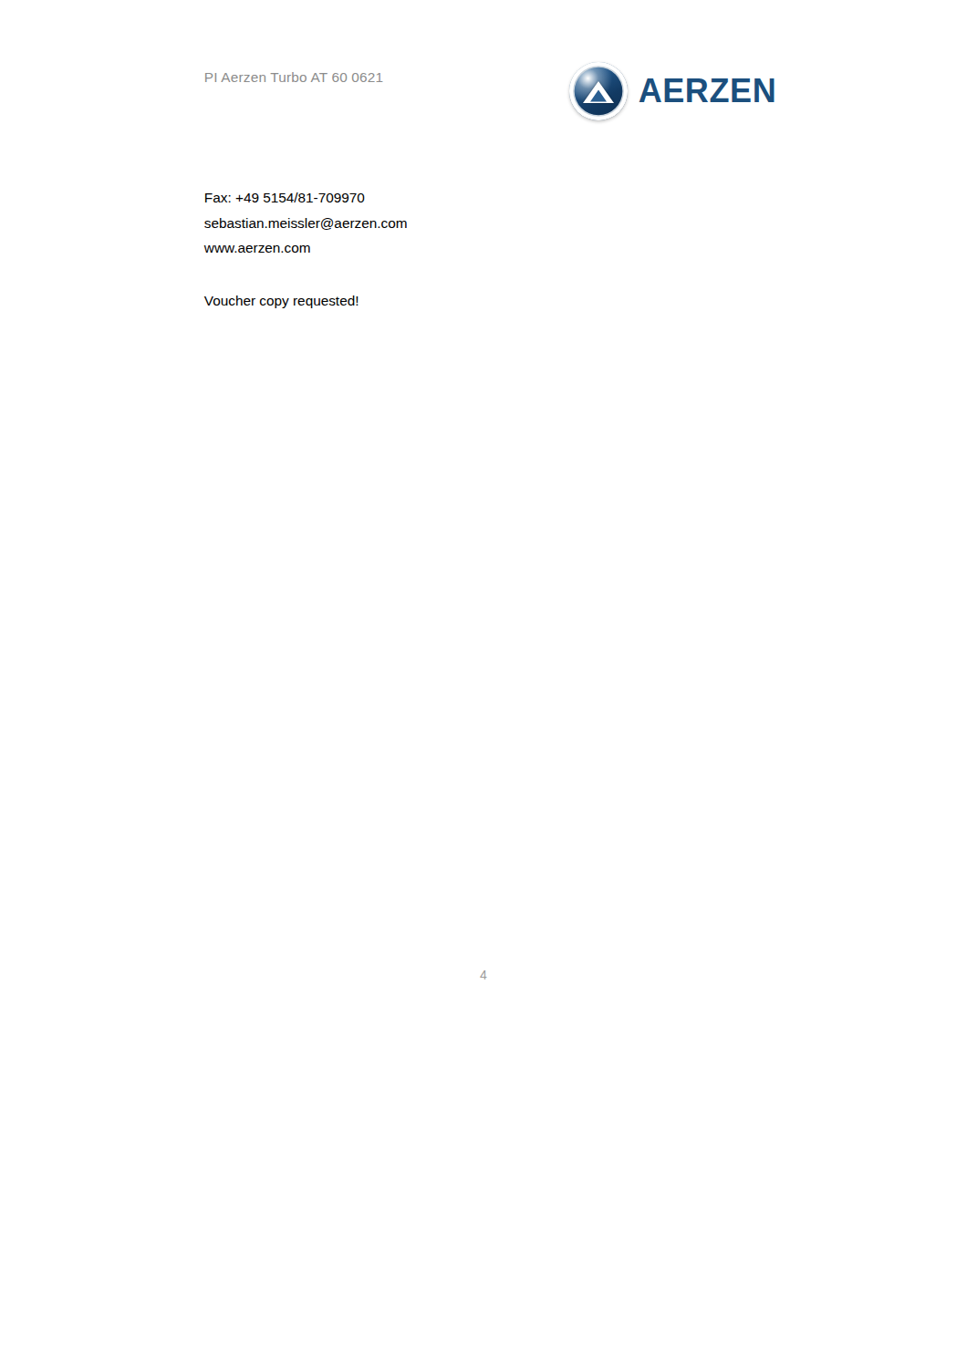PI Aerzen Turbo AT 60 0621
AERZEN
Fax: +49 5154/81-709970
sebastian.meissler@aerzen.com
www.aerzen.com
Voucher copy requested!
4